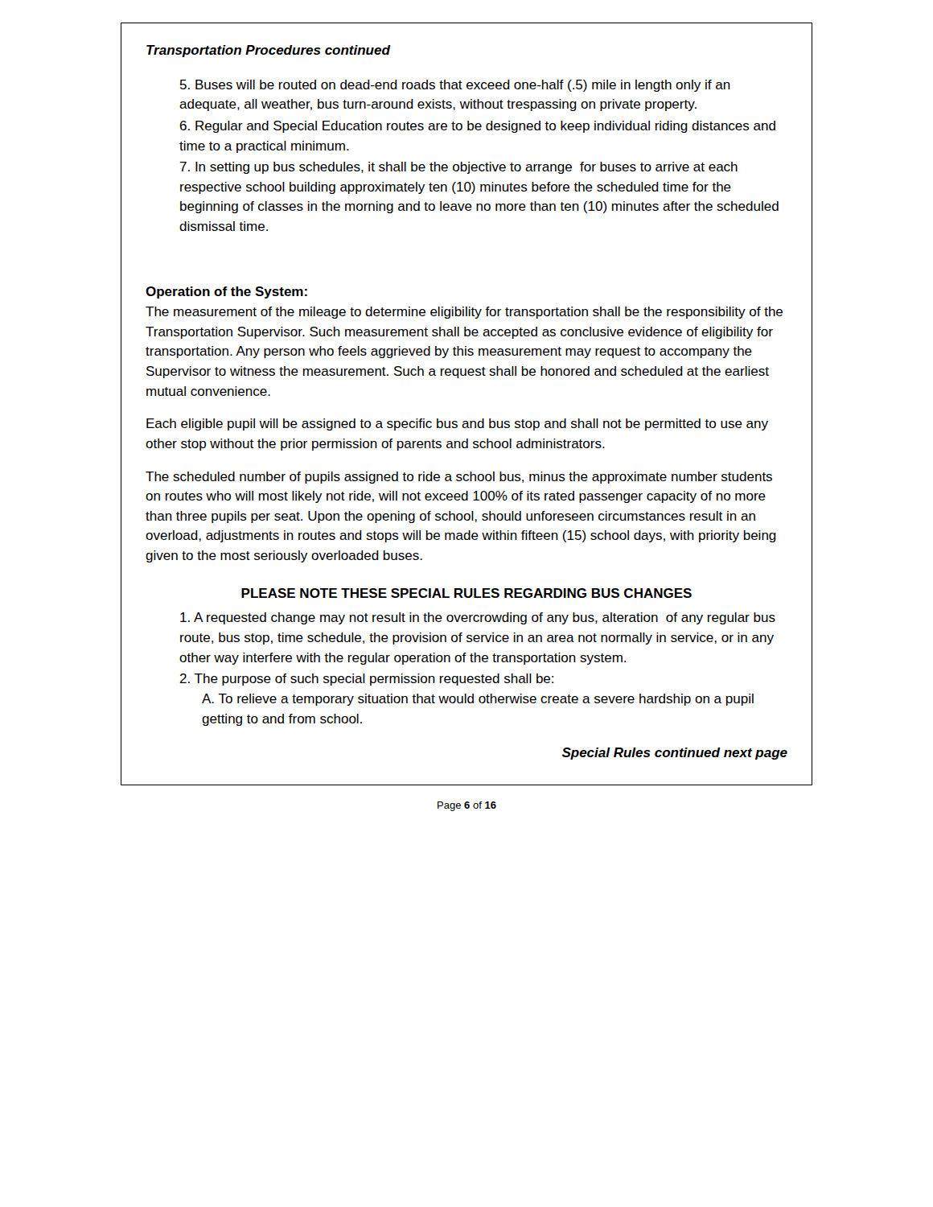Transportation Procedures continued
5. Buses will be routed on dead-end roads that exceed one-half (.5) mile in length only if an adequate, all weather, bus turn-around exists, without trespassing on private property.
6. Regular and Special Education routes are to be designed to keep individual riding distances and time to a practical minimum.
7. In setting up bus schedules, it shall be the objective to arrange for buses to arrive at each respective school building approximately ten (10) minutes before the scheduled time for the beginning of classes in the morning and to leave no more than ten (10) minutes after the scheduled dismissal time.
​
Operation of the System:
The measurement of the mileage to determine eligibility for transportation shall be the responsibility of the Transportation Supervisor. Such measurement shall be accepted as conclusive evidence of eligibility for transportation. Any person who feels aggrieved by this measurement may request to accompany the Supervisor to witness the measurement. Such a request shall be honored and scheduled at the earliest mutual convenience.
Each eligible pupil will be assigned to a specific bus and bus stop and shall not be permitted to use any other stop without the prior permission of parents and school administrators.
The scheduled number of pupils assigned to ride a school bus, minus the approximate number students on routes who will most likely not ride, will not exceed 100% of its rated passenger capacity of no more than three pupils per seat. Upon the opening of school, should unforeseen circumstances result in an overload, adjustments in routes and stops will be made within fifteen (15) school days, with priority being given to the most seriously overloaded buses.
PLEASE NOTE THESE SPECIAL RULES REGARDING BUS CHANGES
1. A requested change may not result in the overcrowding of any bus, alteration of any regular bus route, bus stop, time schedule, the provision of service in an area not normally in service, or in any other way interfere with the regular operation of the transportation system.
2. The purpose of such special permission requested shall be:
A. To relieve a temporary situation that would otherwise create a severe hardship on a pupil getting to and from school.
Special Rules continued next page
Page 6 of 16